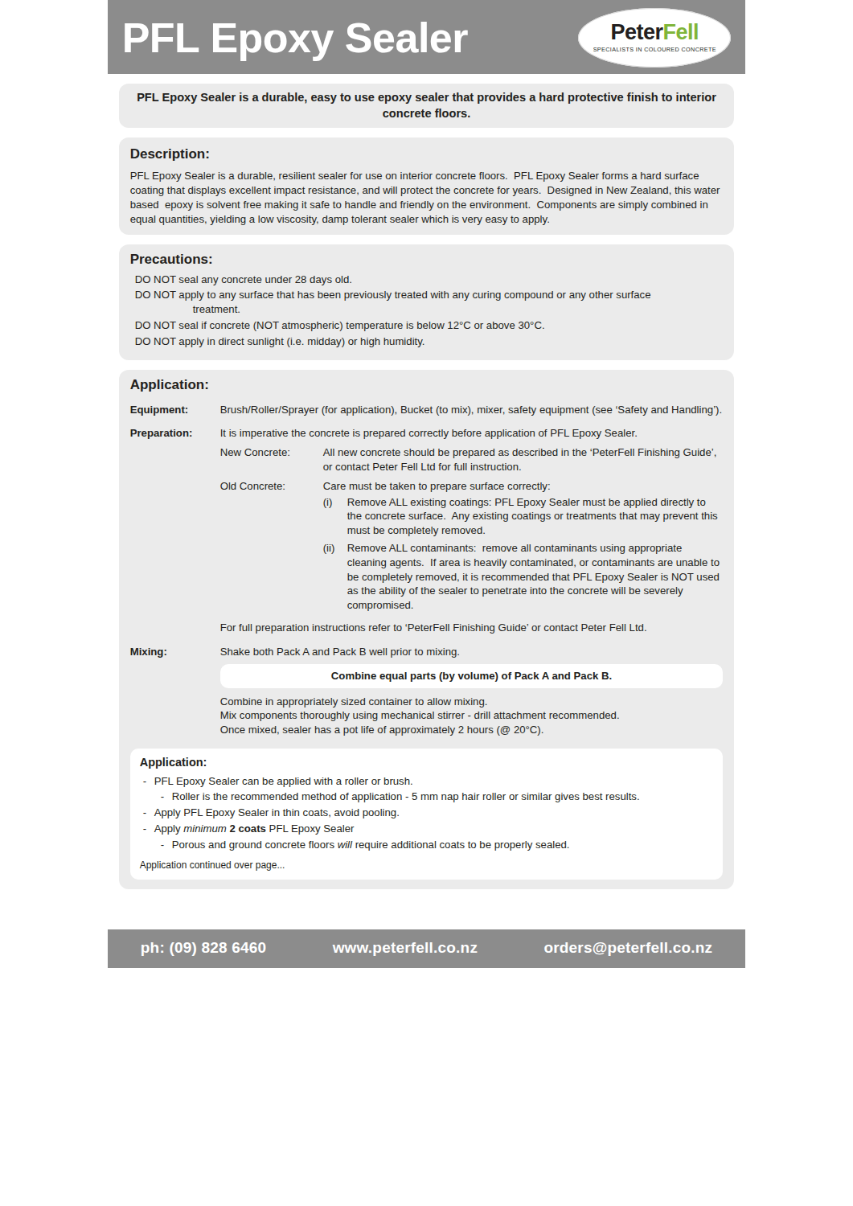PFL Epoxy Sealer
Peter Fell
Specialists in Coloured Concrete
PFL Epoxy Sealer is a durable, easy to use epoxy sealer that provides a hard protective finish to interior concrete floors.
Description:
PFL Epoxy Sealer is a durable, resilient sealer for use on interior concrete floors. PFL Epoxy Sealer forms a hard surface coating that displays excellent impact resistance, and will protect the concrete for years. Designed in New Zealand, this water based epoxy is solvent free making it safe to handle and friendly on the environment. Components are simply combined in equal quantities, yielding a low viscosity, damp tolerant sealer which is very easy to apply.
Precautions:
DO NOT seal any concrete under 28 days old.
DO NOT apply to any surface that has been previously treated with any curing compound or any other surface treatment.
DO NOT seal if concrete (NOT atmospheric) temperature is below 12°C or above 30°C.
DO NOT apply in direct sunlight (i.e. midday) or high humidity.
Application:
| Equipment: | Brush/Roller/Sprayer (for application), Bucket (to mix), mixer, safety equipment (see ‘Safety and Handling’). |
| Preparation: | It is imperative the concrete is prepared correctly before application of PFL Epoxy Sealer. / New Concrete: / All new concrete should be prepared as described in the ‘PeterFell Finishing Guide’, or contact Peter Fell Ltd for full instruction. / / Old Concrete: / Care must be taken to prepare surface correctly: (i) Remove ALL existing coatings: PFL Epoxy Sealer must be applied directly to the concrete surface. Any existing coatings or treatments that may prevent this must be completely removed. (ii) Remove ALL contaminants: remove all contaminants using appropriate cleaning agents. If area is heavily contaminated, or contaminants are unable to be completely removed, it is recommended that PFL Epoxy Sealer is NOT used as the ability of the sealer to penetrate into the concrete will be severely compromised. / For full preparation instructions refer to ‘PeterFell Finishing Guide’ or contact Peter Fell Ltd. |
| Mixing: | Shake both Pack A and Pack B well prior to mixing. Combine equal parts (by volume) of Pack A and Pack B. Combine in appropriately sized container to allow mixing. Mix components thoroughly using mechanical stirrer - drill attachment recommended. Once mixed, sealer has a pot life of approximately 2 hours (@ 20°C). |
Application:
PFL Epoxy Sealer can be applied with a roller or brush.
Roller is the recommended method of application - 5 mm nap hair roller or similar gives best results.
Apply PFL Epoxy Sealer in thin coats, avoid pooling.
Apply minimum 2 coats PFL Epoxy Sealer
Porous and ground concrete floors will require additional coats to be properly sealed.
Application continued over page...
ph: (09) 828 6460 www.peterfell.co.nz orders@peterfell.co.nz